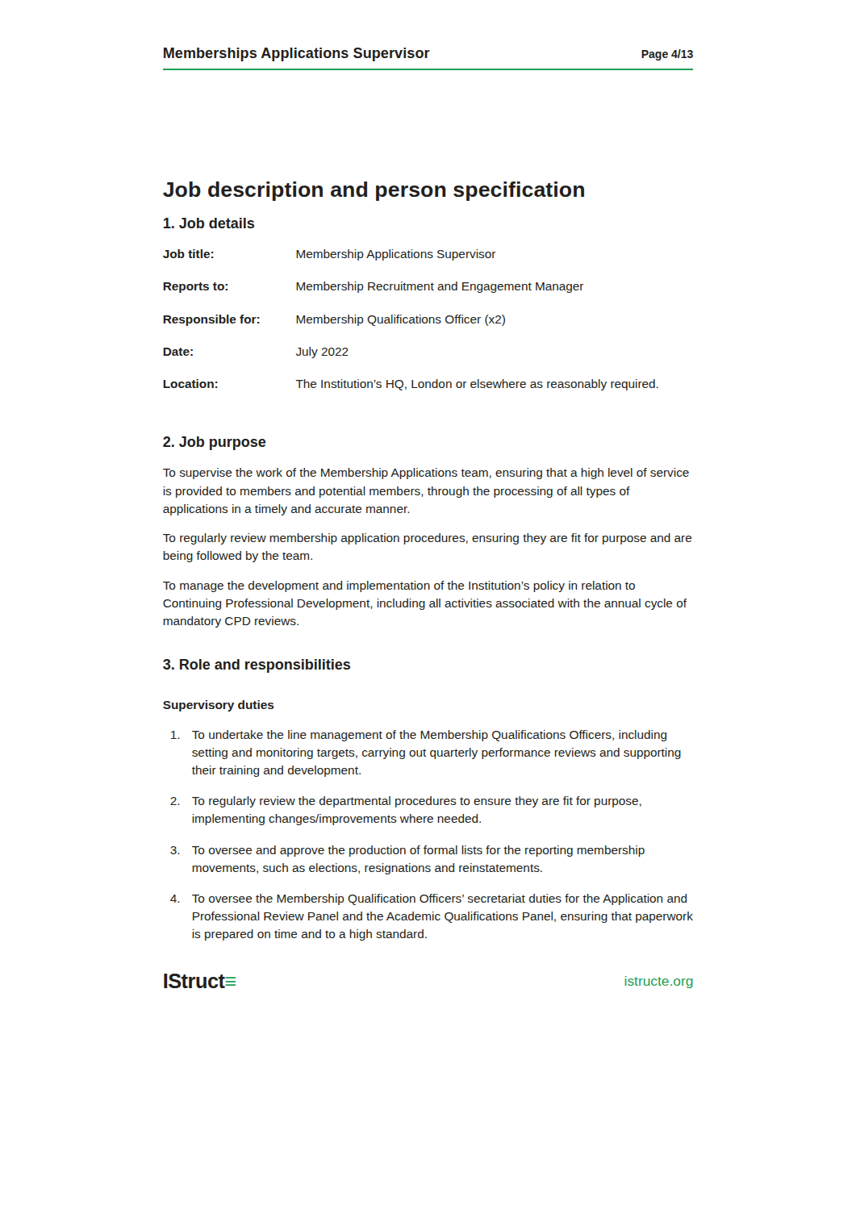Memberships Applications Supervisor
Page 4/13
Job description and person specification
1. Job details
| Job title: | Membership Applications Supervisor |
| Reports to: | Membership Recruitment and Engagement Manager |
| Responsible for: | Membership Qualifications Officer (x2) |
| Date: | July 2022 |
| Location: | The Institution’s HQ, London or elsewhere as reasonably required. |
2. Job purpose
To supervise the work of the Membership Applications team, ensuring that a high level of service is provided to members and potential members, through the processing of all types of applications in a timely and accurate manner.
To regularly review membership application procedures, ensuring they are fit for purpose and are being followed by the team.
To manage the development and implementation of the Institution’s policy in relation to Continuing Professional Development, including all activities associated with the annual cycle of mandatory CPD reviews.
3. Role and responsibilities
Supervisory duties
To undertake the line management of the Membership Qualifications Officers, including setting and monitoring targets, carrying out quarterly performance reviews and supporting their training and development.
To regularly review the departmental procedures to ensure they are fit for purpose, implementing changes/improvements where needed.
To oversee and approve the production of formal lists for the reporting membership movements, such as elections, resignations and reinstatements.
To oversee the Membership Qualification Officers’ secretariat duties for the Application and Professional Review Panel and the Academic Qualifications Panel, ensuring that paperwork is prepared on time and to a high standard.
IStruct≡
istructe.org